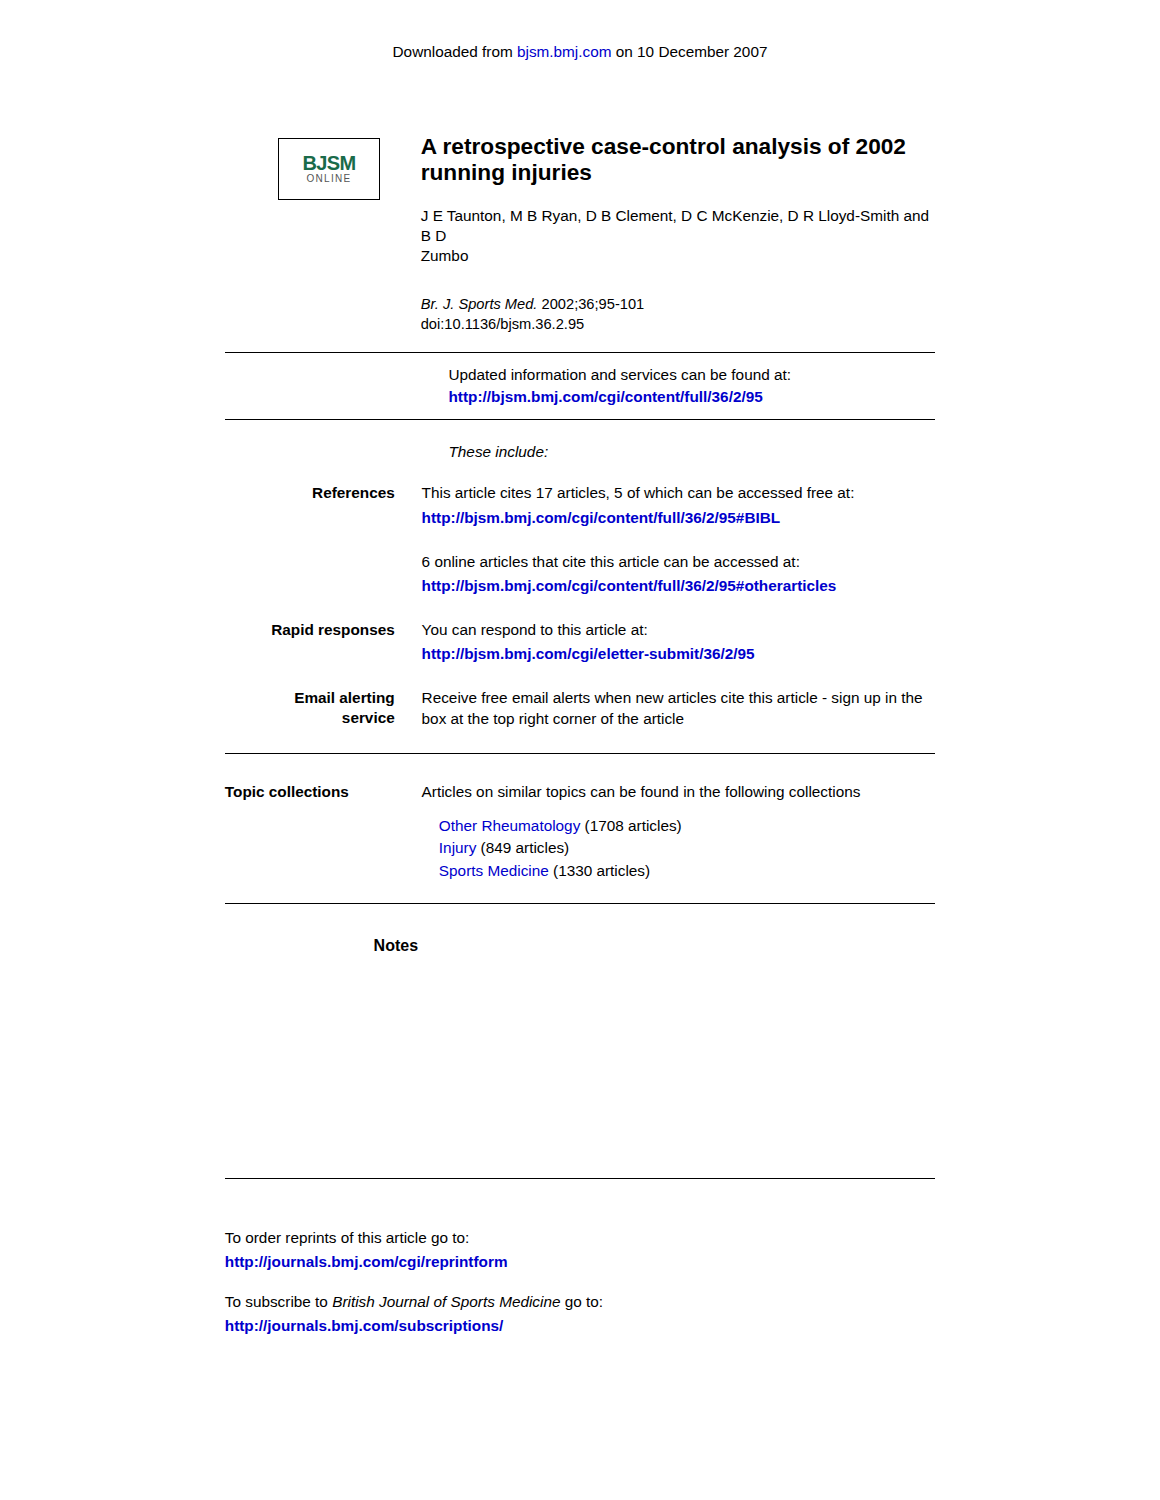Downloaded from bjsm.bmj.com on 10 December 2007
BJSM
ONLINE
A retrospective case-control analysis of 2002
running injuries
J E Taunton, M B Ryan, D B Clement, D C McKenzie, D R Lloyd-Smith and B D
Zumbo
Br. J. Sports Med. 2002;36;95-101
doi:10.1136/bjsm.36.2.95
Updated information and services can be found at:
http://bjsm.bmj.com/cgi/content/full/36/2/95
These include:
References
This article cites 17 articles, 5 of which can be accessed free at:
http://bjsm.bmj.com/cgi/content/full/36/2/95#BIBL
6 online articles that cite this article can be accessed at:
http://bjsm.bmj.com/cgi/content/full/36/2/95#otherarticles
Rapid responses
You can respond to this article at:
http://bjsm.bmj.com/cgi/eletter-submit/36/2/95
Email alerting
service
Receive free email alerts when new articles cite this article - sign up in the box at the top right corner of the article
Topic collections
Articles on similar topics can be found in the following collections
Other Rheumatology (1708 articles)
Injury (849 articles)
Sports Medicine (1330 articles)
Notes
To order reprints of this article go to:
http://journals.bmj.com/cgi/reprintform
To subscribe to British Journal of Sports Medicine go to:
http://journals.bmj.com/subscriptions/